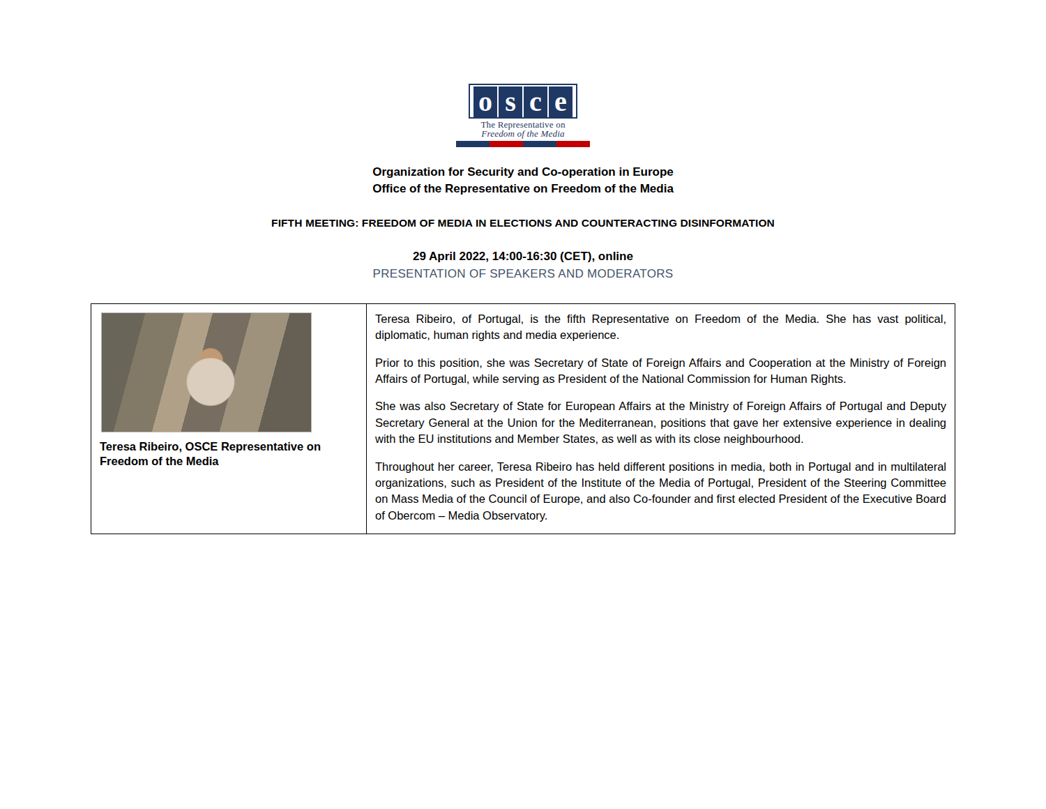osce
The Representative on Freedom of the Media
Organization for Security and Co-operation in Europe
Office of the Representative on Freedom of the Media
FIFTH MEETING: FREEDOM OF MEDIA IN ELECTIONS AND COUNTERACTING DISINFORMATION
29 April 2022, 14:00-16:30 (CET), online
PRESENTATION OF SPEAKERS AND MODERATORS
| Teresa Ribeiro, OSCE Representative on Freedom of the Media | Teresa Ribeiro, of Portugal, is the fifth Representative on Freedom of the Media. She has vast political, diplomatic, human rights and media experience. Prior to this position, she was Secretary of State of Foreign Affairs and Cooperation at the Ministry of Foreign Affairs of Portugal, while serving as President of the National Commission for Human Rights. She was also Secretary of State for European Affairs at the Ministry of Foreign Affairs of Portugal and Deputy Secretary General at the Union for the Mediterranean, positions that gave her extensive experience in dealing with the EU institutions and Member States, as well as with its close neighbourhood. Throughout her career, Teresa Ribeiro has held different positions in media, both in Portugal and in multilateral organizations, such as President of the Institute of the Media of Portugal, President of the Steering Committee on Mass Media of the Council of Europe, and also Co-founder and first elected President of the Executive Board of Obercom – Media Observatory. |